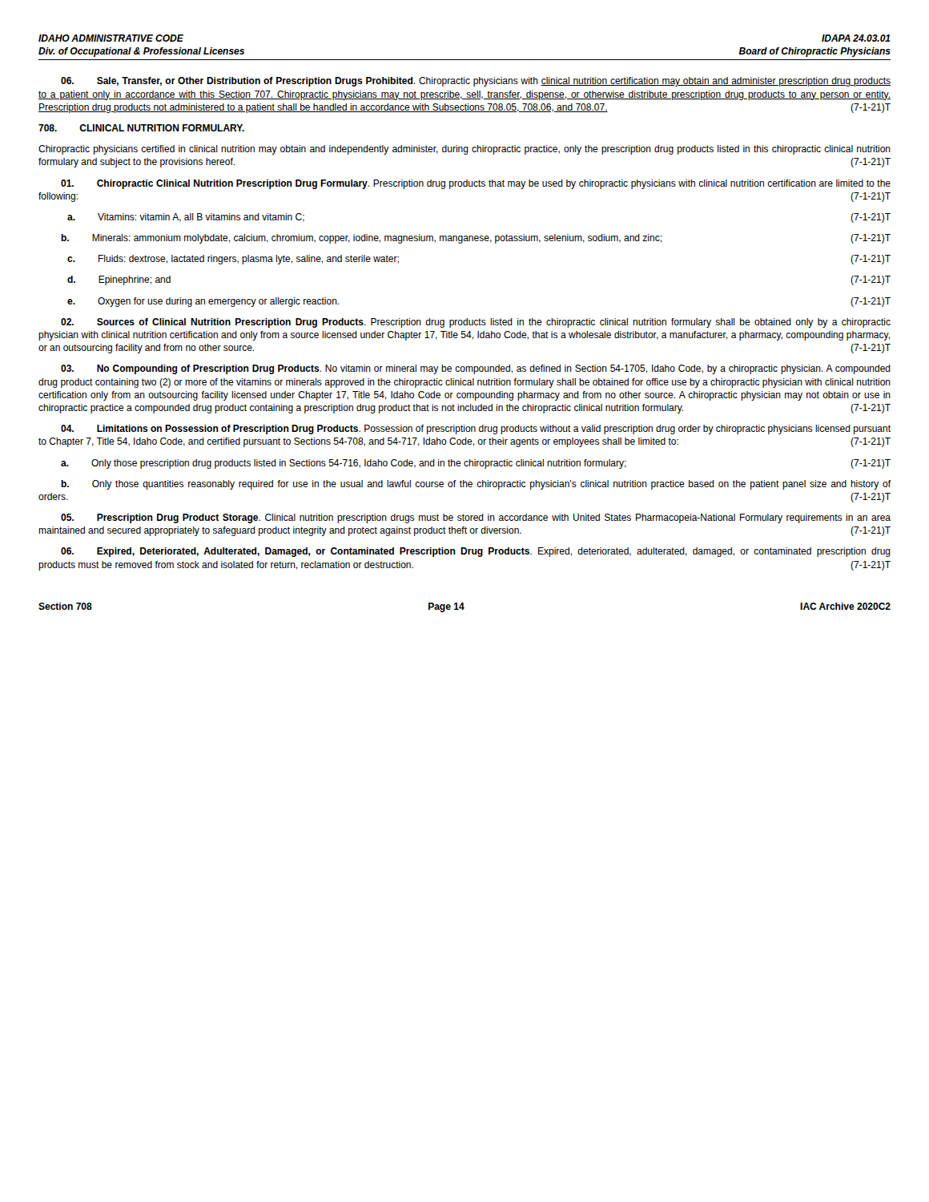IDAHO ADMINISTRATIVE CODE
IDAPA 24.03.01
Div. of Occupational & Professional Licenses
Board of Chiropractic Physicians
06. Sale, Transfer, or Other Distribution of Prescription Drugs Prohibited. Chiropractic physicians with clinical nutrition certification may obtain and administer prescription drug products to a patient only in accordance with this Section 707. Chiropractic physicians may not prescribe, sell, transfer, dispense, or otherwise distribute prescription drug products to any person or entity. Prescription drug products not administered to a patient shall be handled in accordance with Subsections 708.05, 708.06, and 708.07.(7-1-21)T
708. CLINICAL NUTRITION FORMULARY.
Chiropractic physicians certified in clinical nutrition may obtain and independently administer, during chiropractic practice, only the prescription drug products listed in this chiropractic clinical nutrition formulary and subject to the provisions hereof.(7-1-21)T
01. Chiropractic Clinical Nutrition Prescription Drug Formulary. Prescription drug products that may be used by chiropractic physicians with clinical nutrition certification are limited to the following:(7-1-21)T
a. Vitamins: vitamin A, all B vitamins and vitamin C;(7-1-21)T
b. Minerals: ammonium molybdate, calcium, chromium, copper, iodine, magnesium, manganese, potassium, selenium, sodium, and zinc;(7-1-21)T
c. Fluids: dextrose, lactated ringers, plasma lyte, saline, and sterile water;(7-1-21)T
d. Epinephrine; and(7-1-21)T
e. Oxygen for use during an emergency or allergic reaction.(7-1-21)T
02. Sources of Clinical Nutrition Prescription Drug Products. Prescription drug products listed in the chiropractic clinical nutrition formulary shall be obtained only by a chiropractic physician with clinical nutrition certification and only from a source licensed under Chapter 17, Title 54, Idaho Code, that is a wholesale distributor, a manufacturer, a pharmacy, compounding pharmacy, or an outsourcing facility and from no other source.(7-1-21)T
03. No Compounding of Prescription Drug Products. No vitamin or mineral may be compounded, as defined in Section 54-1705, Idaho Code, by a chiropractic physician. A compounded drug product containing two (2) or more of the vitamins or minerals approved in the chiropractic clinical nutrition formulary shall be obtained for office use by a chiropractic physician with clinical nutrition certification only from an outsourcing facility licensed under Chapter 17, Title 54, Idaho Code or compounding pharmacy and from no other source. A chiropractic physician may not obtain or use in chiropractic practice a compounded drug product containing a prescription drug product that is not included in the chiropractic clinical nutrition formulary.(7-1-21)T
04. Limitations on Possession of Prescription Drug Products. Possession of prescription drug products without a valid prescription drug order by chiropractic physicians licensed pursuant to Chapter 7, Title 54, Idaho Code, and certified pursuant to Sections 54-708, and 54-717, Idaho Code, or their agents or employees shall be limited to:(7-1-21)T
a. Only those prescription drug products listed in Sections 54-716, Idaho Code, and in the chiropractic clinical nutrition formulary;(7-1-21)T
b. Only those quantities reasonably required for use in the usual and lawful course of the chiropractic physician's clinical nutrition practice based on the patient panel size and history of orders.(7-1-21)T
05. Prescription Drug Product Storage. Clinical nutrition prescription drugs must be stored in accordance with United States Pharmacopeia-National Formulary requirements in an area maintained and secured appropriately to safeguard product integrity and protect against product theft or diversion.(7-1-21)T
06. Expired, Deteriorated, Adulterated, Damaged, or Contaminated Prescription Drug Products. Expired, deteriorated, adulterated, damaged, or contaminated prescription drug products must be removed from stock and isolated for return, reclamation or destruction.(7-1-21)T
Section 708
Page 14
IAC Archive 2020C2